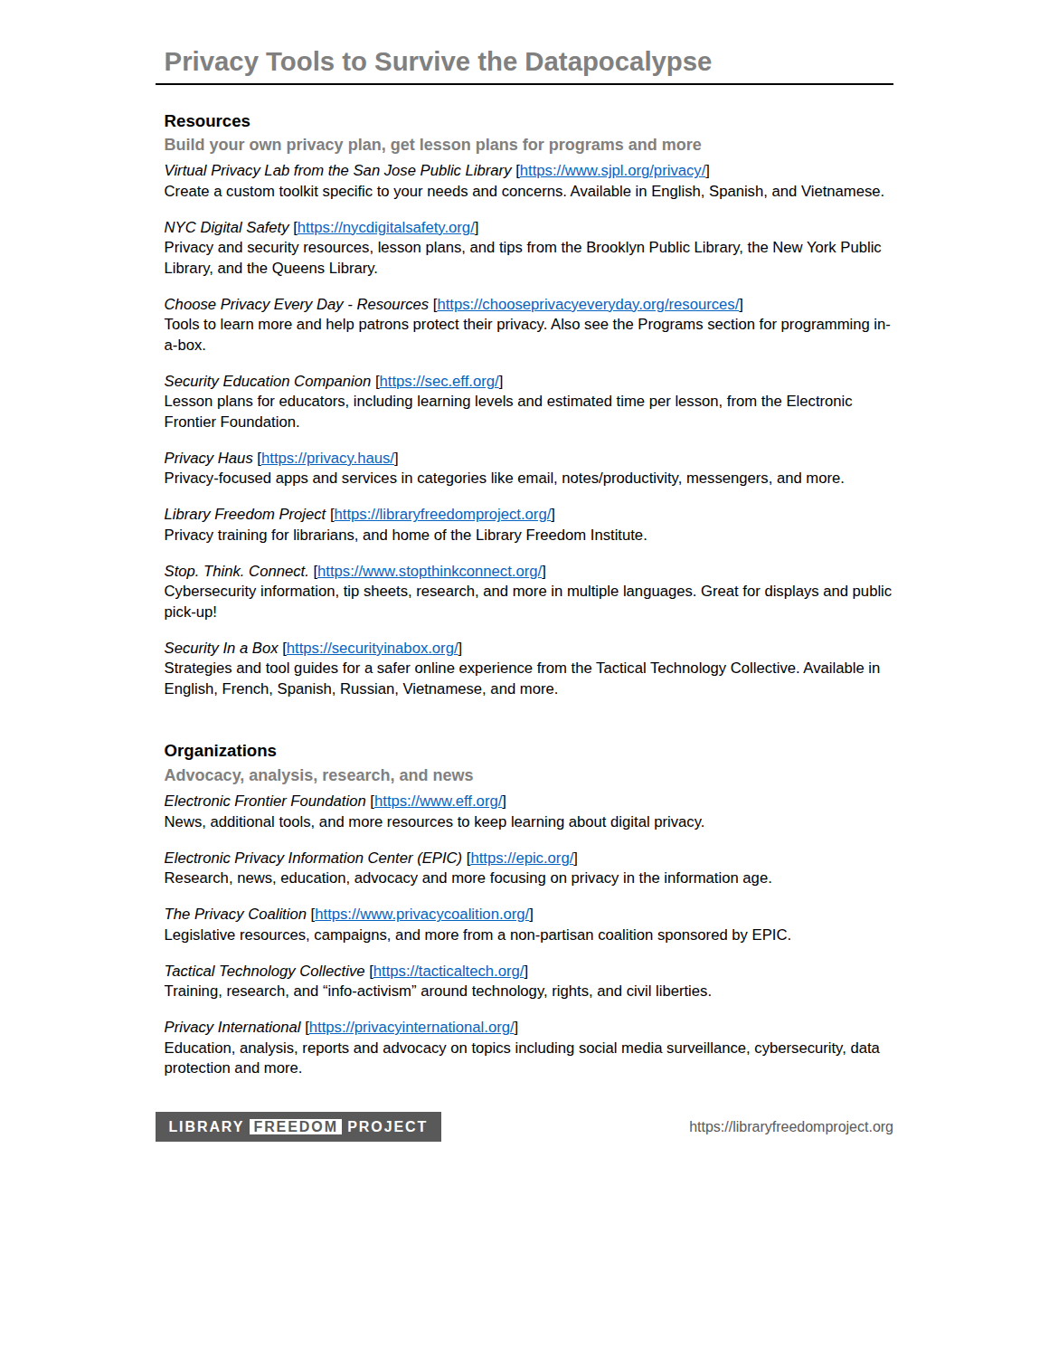Privacy Tools to Survive the Datapocalypse
Resources
Build your own privacy plan, get lesson plans for programs and more
Virtual Privacy Lab from the San Jose Public Library [https://www.sjpl.org/privacy/]
Create a custom toolkit specific to your needs and concerns. Available in English, Spanish, and Vietnamese.
NYC Digital Safety [https://nycdigitalsafety.org/]
Privacy and security resources, lesson plans, and tips from the Brooklyn Public Library, the New York Public Library, and the Queens Library.
Choose Privacy Every Day - Resources [https://chooseprivacyeveryday.org/resources/]
Tools to learn more and help patrons protect their privacy. Also see the Programs section for programming in-a-box.
Security Education Companion [https://sec.eff.org/]
Lesson plans for educators, including learning levels and estimated time per lesson, from the Electronic Frontier Foundation.
Privacy Haus [https://privacy.haus/]
Privacy-focused apps and services in categories like email, notes/productivity, messengers, and more.
Library Freedom Project [https://libraryfreedomproject.org/]
Privacy training for librarians, and home of the Library Freedom Institute.
Stop. Think. Connect. [https://www.stopthinkconnect.org/]
Cybersecurity information, tip sheets, research, and more in multiple languages. Great for displays and public pick-up!
Security In a Box [https://securityinabox.org/]
Strategies and tool guides for a safer online experience from the Tactical Technology Collective. Available in English, French, Spanish, Russian, Vietnamese, and more.
Organizations
Advocacy, analysis, research, and news
Electronic Frontier Foundation [https://www.eff.org/]
News, additional tools, and more resources to keep learning about digital privacy.
Electronic Privacy Information Center (EPIC) [https://epic.org/]
Research, news, education, advocacy and more focusing on privacy in the information age.
The Privacy Coalition [https://www.privacycoalition.org/]
Legislative resources, campaigns, and more from a non-partisan coalition sponsored by EPIC.
Tactical Technology Collective [https://tacticaltech.org/]
Training, research, and “info-activism” around technology, rights, and civil liberties.
Privacy International [https://privacyinternational.org/]
Education, analysis, reports and advocacy on topics including social media surveillance, cybersecurity, data protection and more.
LIBRARY FREEDOM PROJECT https://libraryfreedomproject.org